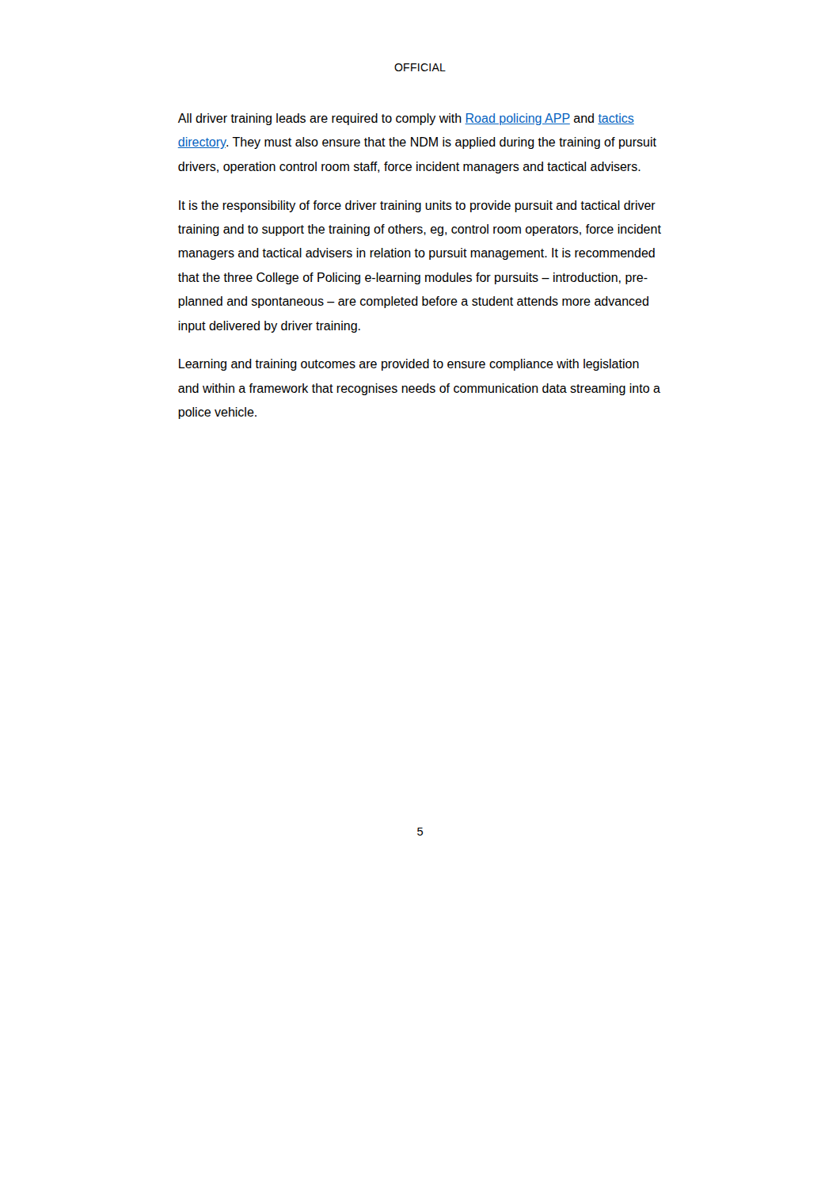OFFICIAL
All driver training leads are required to comply with Road policing APP and tactics directory. They must also ensure that the NDM is applied during the training of pursuit drivers, operation control room staff, force incident managers and tactical advisers.
It is the responsibility of force driver training units to provide pursuit and tactical driver training and to support the training of others, eg, control room operators, force incident managers and tactical advisers in relation to pursuit management. It is recommended that the three College of Policing e-learning modules for pursuits – introduction, pre-planned and spontaneous – are completed before a student attends more advanced input delivered by driver training.
Learning and training outcomes are provided to ensure compliance with legislation and within a framework that recognises needs of communication data streaming into a police vehicle.
5